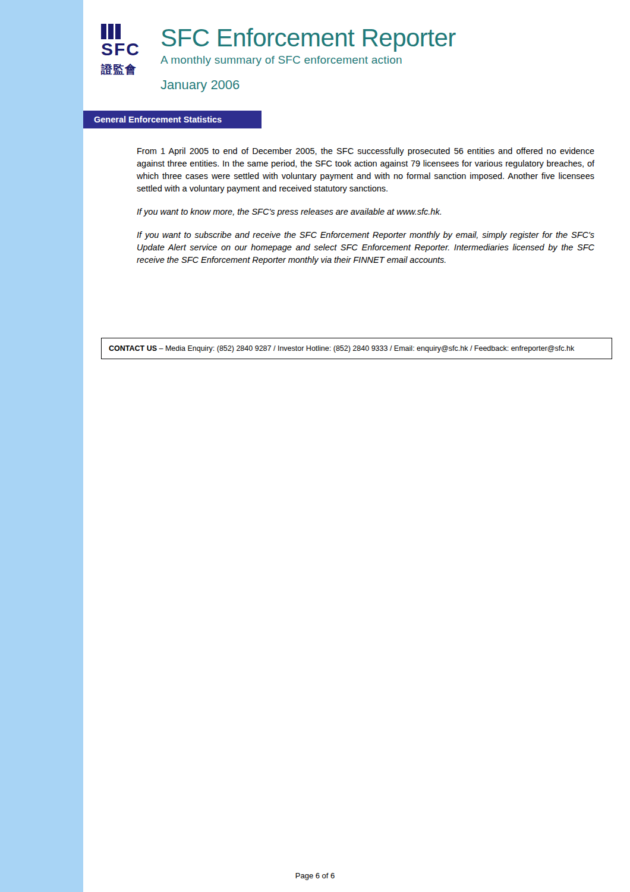SFC
證監會
SFC Enforcement Reporter
A monthly summary of SFC enforcement action
January 2006
General Enforcement Statistics
From 1 April 2005 to end of December 2005, the SFC successfully prosecuted 56 entities and offered no evidence against three entities. In the same period, the SFC took action against 79 licensees for various regulatory breaches, of which three cases were settled with voluntary payment and with no formal sanction imposed. Another five licensees settled with a voluntary payment and received statutory sanctions.
If you want to know more, the SFC's press releases are available at www.sfc.hk.
If you want to subscribe and receive the SFC Enforcement Reporter monthly by email, simply register for the SFC's Update Alert service on our homepage and select SFC Enforcement Reporter. Intermediaries licensed by the SFC receive the SFC Enforcement Reporter monthly via their FINNET email accounts.
CONTACT US – Media Enquiry: (852) 2840 9287 / Investor Hotline: (852) 2840 9333 / Email: enquiry@sfc.hk / Feedback: enfreporter@sfc.hk
Page 6 of 6